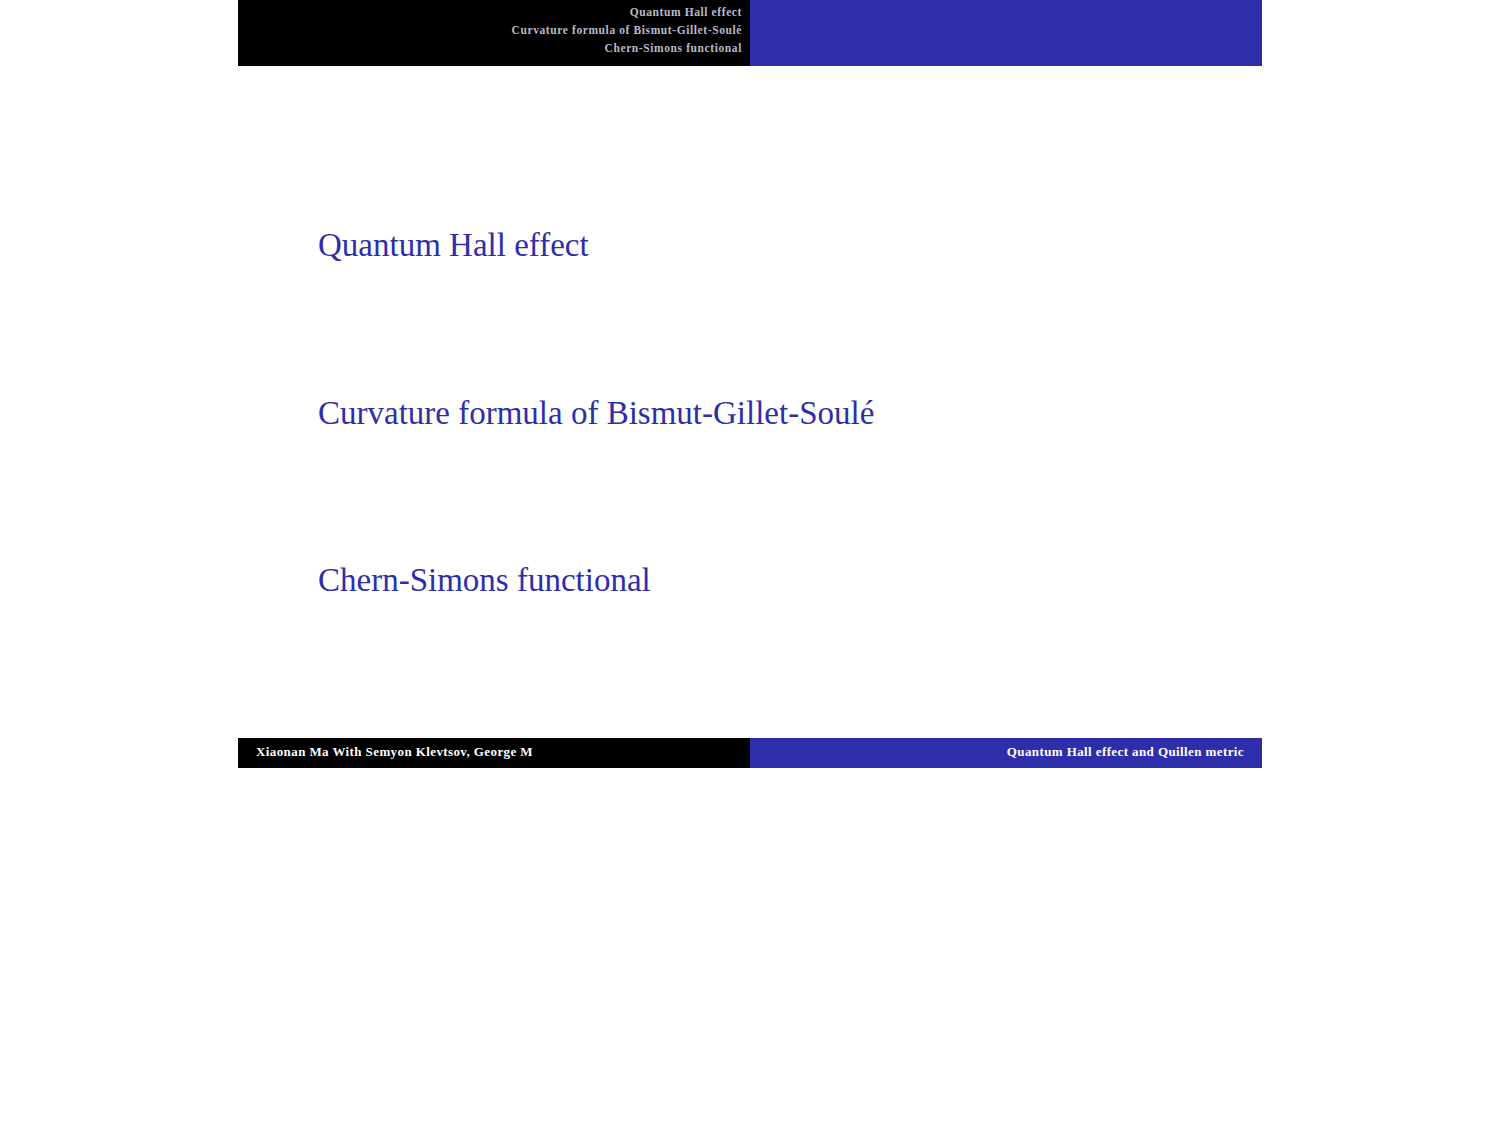Quantum Hall effect
Curvature formula of Bismut-Gillet-Soulé
Chern-Simons functional
Quantum Hall effect
Curvature formula of Bismut-Gillet-Soulé
Chern-Simons functional
Xiaonan Ma With Semyon Klevtsov, George M
Quantum Hall effect and Quillen metric